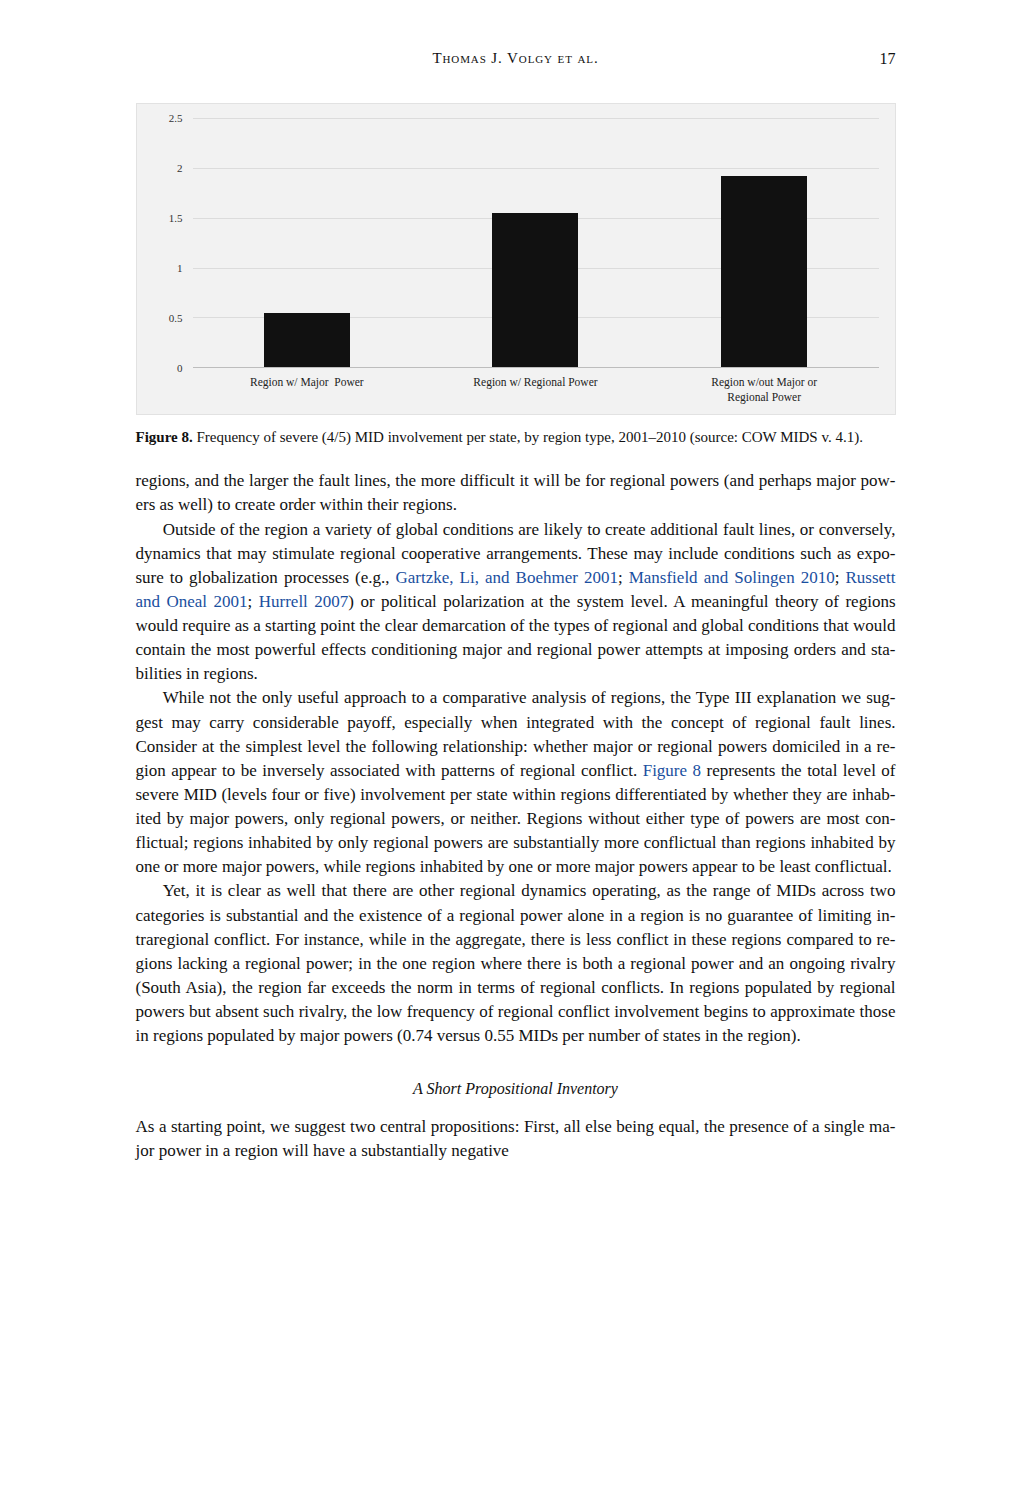Thomas J. Volgy et al. 17
2.5 2 1.5 1 0.5 0
Region w/ Major Power
Region w/ Regional Power
Region w/out Major or Regional Power
Figure 8. Frequency of severe (4/5) MID involvement per state, by region type, 2001–2010 (source: COW MIDS v. 4.1).
regions, and the larger the fault lines, the more difficult it will be for regional powers (and perhaps major powers as well) to create order within their regions.
Outside of the region a variety of global conditions are likely to create additional fault lines, or conversely, dynamics that may stimulate regional cooperative arrangements. These may include conditions such as exposure to globalization processes (e.g., Gartzke, Li, and Boehmer 2001; Mansfield and Solingen 2010; Russett and Oneal 2001; Hurrell 2007) or political polarization at the system level. A meaningful theory of regions would require as a starting point the clear demarcation of the types of regional and global conditions that would contain the most powerful effects conditioning major and regional power attempts at imposing orders and stabilities in regions.
While not the only useful approach to a comparative analysis of regions, the Type III explanation we suggest may carry considerable payoff, especially when integrated with the concept of regional fault lines. Consider at the simplest level the following relationship: whether major or regional powers domiciled in a region appear to be inversely associated with patterns of regional conflict. Figure 8 represents the total level of severe MID (levels four or five) involvement per state within regions differentiated by whether they are inhabited by major powers, only regional powers, or neither. Regions without either type of powers are most conflictual; regions inhabited by only regional powers are substantially more conflictual than regions inhabited by one or more major powers, while regions inhabited by one or more major powers appear to be least conflictual.
Yet, it is clear as well that there are other regional dynamics operating, as the range of MIDs across two categories is substantial and the existence of a regional power alone in a region is no guarantee of limiting intraregional conflict. For instance, while in the aggregate, there is less conflict in these regions compared to regions lacking a regional power; in the one region where there is both a regional power and an ongoing rivalry (South Asia), the region far exceeds the norm in terms of regional conflicts. In regions populated by regional powers but absent such rivalry, the low frequency of regional conflict involvement begins to approximate those in regions populated by major powers (0.74 versus 0.55 MIDs per number of states in the region).
A Short Propositional Inventory
As a starting point, we suggest two central propositions: First, all else being equal, the presence of a single major power in a region will have a substantially negative